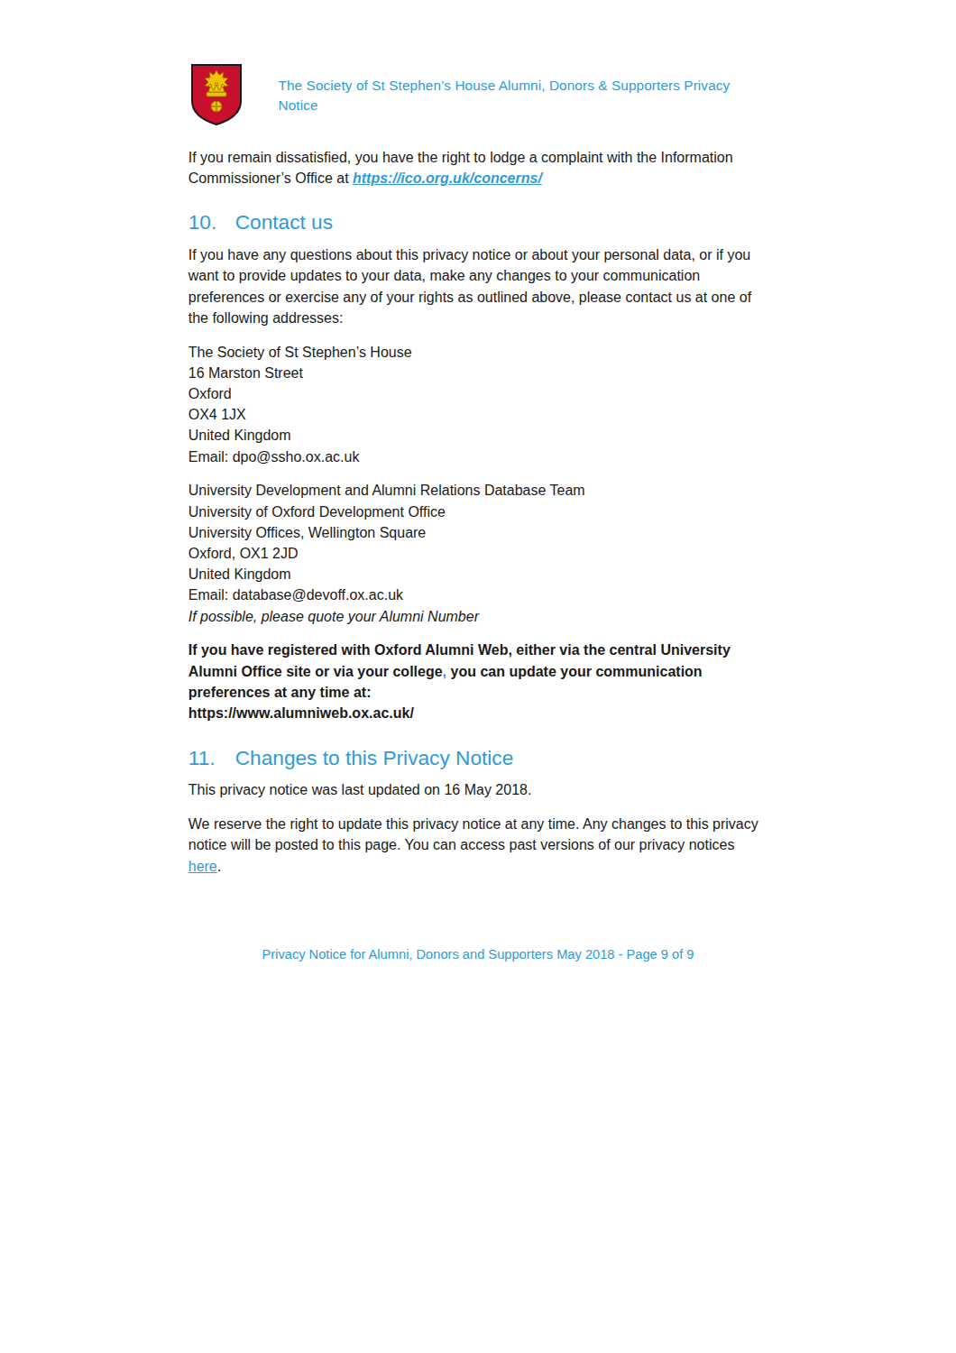The Society of St Stephen’s House Alumni, Donors & Supporters Privacy Notice
If you remain dissatisfied, you have the right to lodge a complaint with the Information Commissioner’s Office at https://ico.org.uk/concerns/
10. Contact us
If you have any questions about this privacy notice or about your personal data, or if you want to provide updates to your data, make any changes to your communication preferences or exercise any of your rights as outlined above, please contact us at one of the following addresses:
The Society of St Stephen’s House
16 Marston Street
Oxford
OX4 1JX
United Kingdom
Email: dpo@ssho.ox.ac.uk
University Development and Alumni Relations Database Team
University of Oxford Development Office
University Offices, Wellington Square
Oxford, OX1 2JD
United Kingdom
Email: database@devoff.ox.ac.uk
If possible, please quote your Alumni Number
If you have registered with Oxford Alumni Web, either via the central University Alumni Office site or via your college, you can update your communication preferences at any time at:
https://www.alumniweb.ox.ac.uk/
11. Changes to this Privacy Notice
This privacy notice was last updated on 16 May 2018.
We reserve the right to update this privacy notice at any time. Any changes to this privacy notice will be posted to this page. You can access past versions of our privacy notices here.
Privacy Notice for Alumni, Donors and Supporters May 2018 - Page 9 of 9